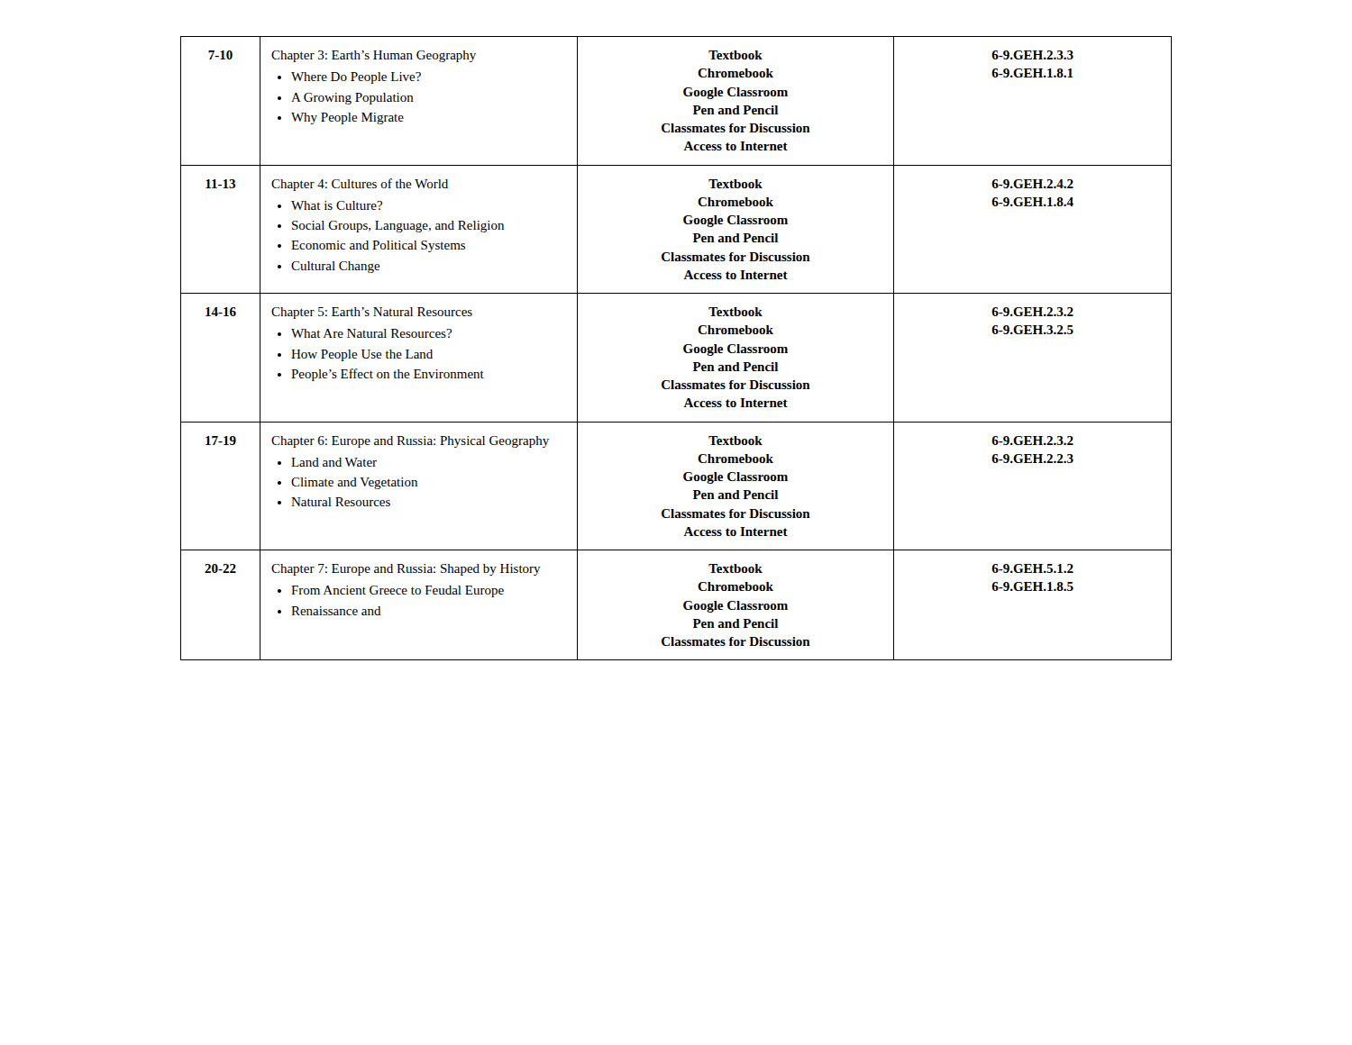| 7-10 | Chapter 3: Earth’s Human Geography Where Do People Live? A Growing Population Why People Migrate | Textbook Chromebook Google Classroom Pen and Pencil Classmates for Discussion Access to Internet | 6-9.GEH.2.3.3 6-9.GEH.1.8.1 |
| 11-13 | Chapter 4: Cultures of the World What is Culture? Social Groups, Language, and Religion Economic and Political Systems Cultural Change | Textbook Chromebook Google Classroom Pen and Pencil Classmates for Discussion Access to Internet | 6-9.GEH.2.4.2 6-9.GEH.1.8.4 |
| 14-16 | Chapter 5: Earth’s Natural Resources What Are Natural Resources? How People Use the Land People’s Effect on the Environment | Textbook Chromebook Google Classroom Pen and Pencil Classmates for Discussion Access to Internet | 6-9.GEH.2.3.2 6-9.GEH.3.2.5 |
| 17-19 | Chapter 6: Europe and Russia: Physical Geography Land and Water Climate and Vegetation Natural Resources | Textbook Chromebook Google Classroom Pen and Pencil Classmates for Discussion Access to Internet | 6-9.GEH.2.3.2 6-9.GEH.2.2.3 |
| 20-22 | Chapter 7: Europe and Russia: Shaped by History From Ancient Greece to Feudal Europe Renaissance and | Textbook Chromebook Google Classroom Pen and Pencil Classmates for Discussion | 6-9.GEH.5.1.2 6-9.GEH.1.8.5 |